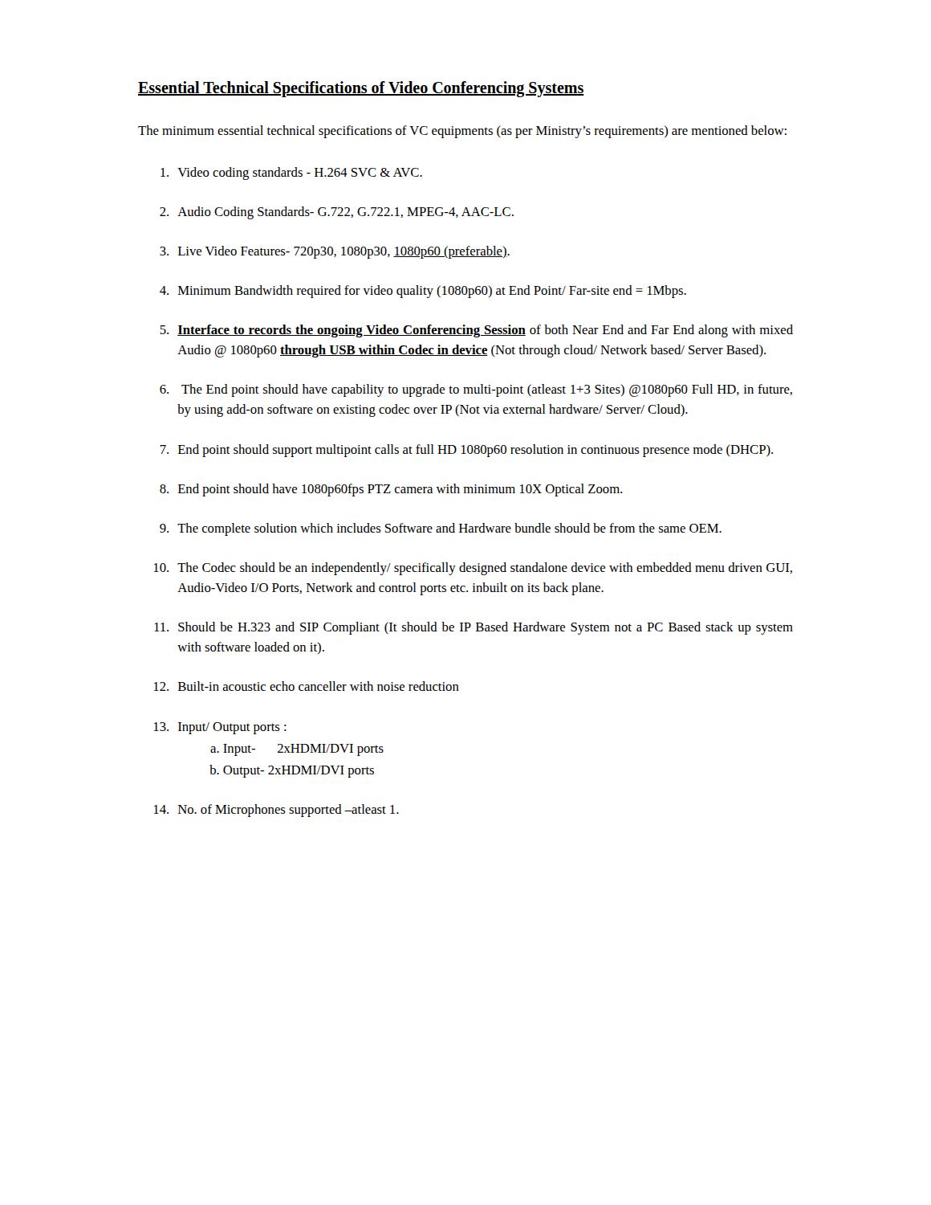Essential Technical Specifications of Video Conferencing Systems
The minimum essential technical specifications of VC equipments (as per Ministry’s requirements) are mentioned below:
Video coding standards - H.264 SVC & AVC.
Audio Coding Standards- G.722, G.722.1, MPEG-4, AAC-LC.
Live Video Features- 720p30, 1080p30, 1080p60 (preferable).
Minimum Bandwidth required for video quality (1080p60) at End Point/ Far-site end = 1Mbps.
Interface to records the ongoing Video Conferencing Session of both Near End and Far End along with mixed Audio @ 1080p60 through USB within Codec in device (Not through cloud/ Network based/ Server Based).
The End point should have capability to upgrade to multi-point (atleast 1+3 Sites) @1080p60 Full HD, in future, by using add-on software on existing codec over IP (Not via external hardware/ Server/ Cloud).
End point should support multipoint calls at full HD 1080p60 resolution in continuous presence mode (DHCP).
End point should have 1080p60fps PTZ camera with minimum 10X Optical Zoom.
The complete solution which includes Software and Hardware bundle should be from the same OEM.
The Codec should be an independently/ specifically designed standalone device with embedded menu driven GUI, Audio-Video I/O Ports, Network and control ports etc. inbuilt on its back plane.
Should be H.323 and SIP Compliant (It should be IP Based Hardware System not a PC Based stack up system with software loaded on it).
Built-in acoustic echo canceller with noise reduction
Input/ Output ports :
Input- 2xHDMI/DVI ports
Output- 2xHDMI/DVI ports
No. of Microphones supported –atleast 1.